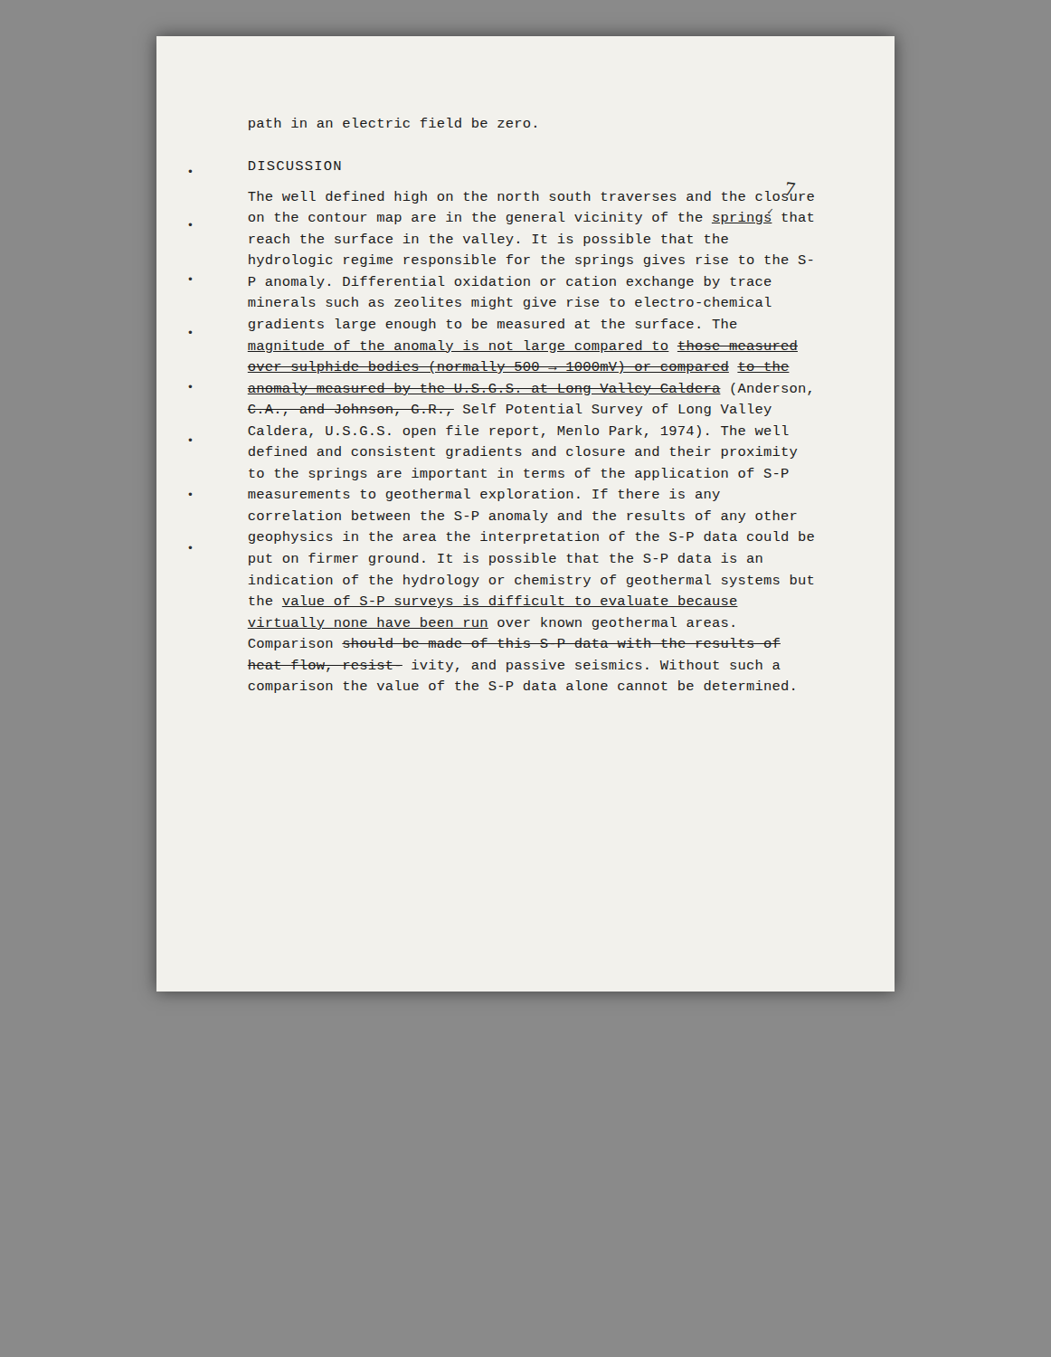• • • • • • • •
7
path in an electric field be zero.
DISCUSSION
The well defined high on the north south traverses and the closure on the contour map are in the general vicinity of the springs that reach the surface in the valley. It is possible that the hydrologic regime responsible for the springs gives rise to the S-P anomaly. Differential oxidation or cation exchange by trace minerals such as zeolites might give rise to electro-chemical gradients large enough to be measured at the surface. The magnitude of the anomaly is not large compared to those measured over sulphide bodies (normally 500 → 1000mV) or compared to the anomaly measured by the U.S.G.S. at Long Valley Caldera (Anderson, C.A., and Johnson, G.R., Self Potential Survey of Long Valley Caldera, U.S.G.S. open file report, Menlo Park, 1974). The well defined and consistent gradients and closure and their proximity to the springs are important in terms of the application of S-P measurements to geothermal exploration. If there is any correlation between the S-P anomaly and the results of any other geophysics in the area the interpretation of the S-P data could be put on firmer ground. It is possible that the S-P data is an indication of the hydrology or chemistry of geothermal systems but the value of S-P surveys is difficult to evaluate because virtually none have been run over known geothermal areas. Comparison should be made of this S-P data with the results of heat flow, resist- ivity, and passive seismics. Without such a comparison the value of the S-P data alone cannot be determined.